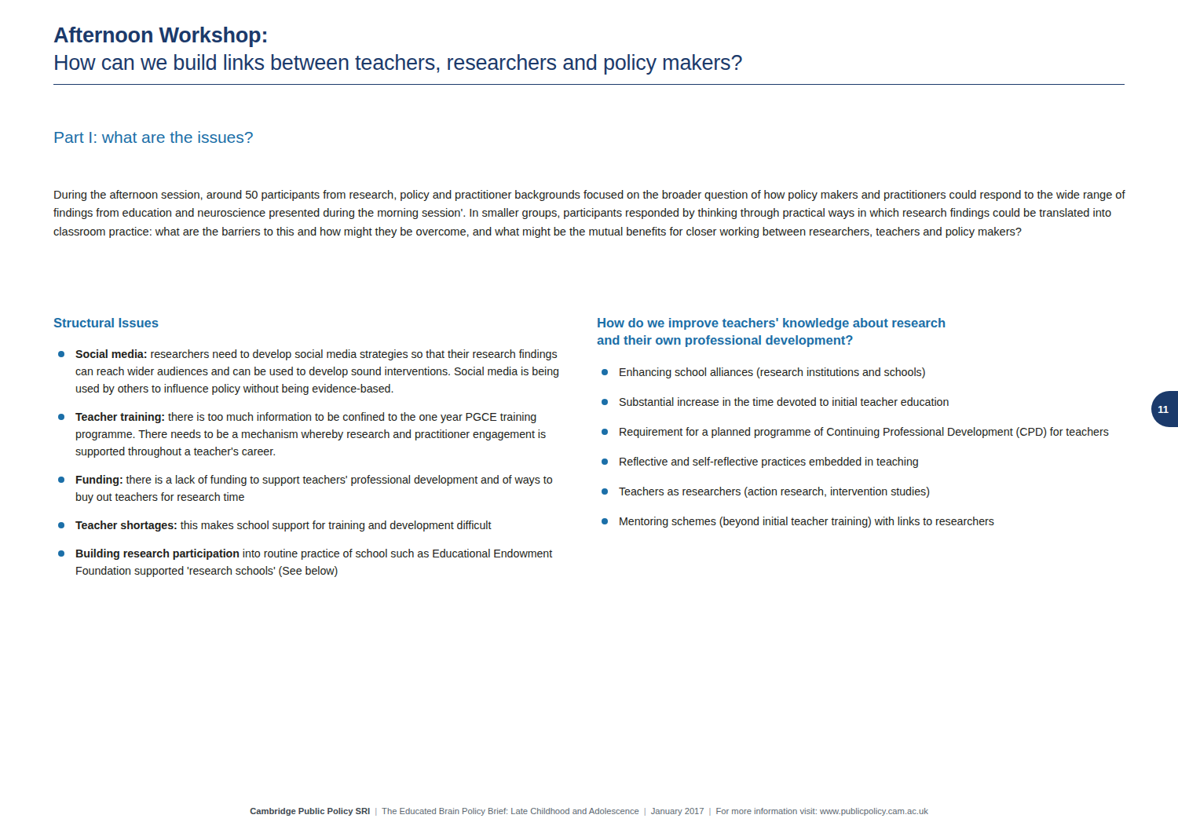Afternoon Workshop:
How can we build links between teachers, researchers and policy makers?
Part I: what are the issues?
During the afternoon session, around 50 participants from research, policy and practitioner backgrounds focused on the broader question of how policy makers and practitioners could respond to the wide range of findings from education and neuroscience presented during the morning session'. In smaller groups, participants responded by thinking through practical ways in which research findings could be translated into classroom practice: what are the barriers to this and how might they be overcome, and what might be the mutual benefits for closer working between researchers, teachers and policy makers?
Structural Issues
Social media: researchers need to develop social media strategies so that their research findings can reach wider audiences and can be used to develop sound interventions. Social media is being used by others to influence policy without being evidence-based.
Teacher training: there is too much information to be confined to the one year PGCE training programme. There needs to be a mechanism whereby research and practitioner engagement is supported throughout a teacher's career.
Funding: there is a lack of funding to support teachers' professional development and of ways to buy out teachers for research time
Teacher shortages: this makes school support for training and development difficult
Building research participation into routine practice of school such as Educational Endowment Foundation supported 'research schools' (See below)
How do we improve teachers' knowledge about research
and their own professional development?
Enhancing school alliances (research institutions and schools)
Substantial increase in the time devoted to initial teacher education
Requirement for a planned programme of Continuing Professional Development (CPD) for teachers
Reflective and self-reflective practices embedded in teaching
Teachers as researchers (action research, intervention studies)
Mentoring schemes (beyond initial teacher training) with links to researchers
11
Cambridge Public Policy SRI|The Educated Brain Policy Brief: Late Childhood and Adolescence|January 2017|For more information visit: www.publicpolicy.cam.ac.uk